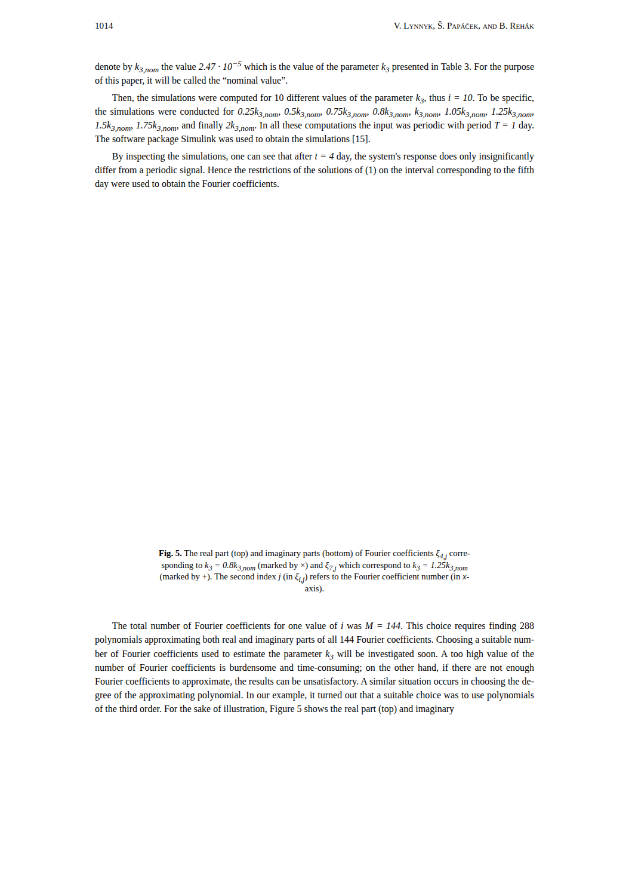1014 V. Lynnyk, Š. Papáček, and B. Rehák
denote by k3,nom the value 2.47 · 10−5 which is the value of the parameter k3 presented in Table 3. For the purpose of this paper, it will be called the “nominal value”.
Then, the simulations were computed for 10 different values of the parameter k3, thus i = 10. To be specific, the simulations were conducted for 0.25k3,nom, 0.5k3,nom, 0.75k3,nom, 0.8k3,nom, k3,nom, 1.05k3,nom, 1.25k3,nom, 1.5k3,nom, 1.75k3,nom, and finally 2k3,nom. In all these computations the input was periodic with period T = 1 day. The software package Simulink was used to obtain the simulations [15].
By inspecting the simulations, one can see that after t = 4 day, the system's response does only insignificantly differ from a periodic signal. Hence the restrictions of the solutions of (1) on the interval corresponding to the fifth day were used to obtain the Fourier coefficients.
Fig. 5. The real part (top) and imaginary parts (bottom) of Fourier coefficients ξ4,j corresponding to k3 = 0.8k3,nom (marked by ×) and ξ7,j which correspond to k3 = 1.25k3,nom (marked by +). The second index j (in ξi,j) refers to the Fourier coefficient number (in x-axis).
The total number of Fourier coefficients for one value of i was M = 144. This choice requires finding 288 polynomials approximating both real and imaginary parts of all 144 Fourier coefficients. Choosing a suitable number of Fourier coefficients used to estimate the parameter k3 will be investigated soon. A too high value of the number of Fourier coefficients is burdensome and time-consuming; on the other hand, if there are not enough Fourier coefficients to approximate, the results can be unsatisfactory. A similar situation occurs in choosing the degree of the approximating polynomial. In our example, it turned out that a suitable choice was to use polynomials of the third order. For the sake of illustration, Figure 5 shows the real part (top) and imaginary